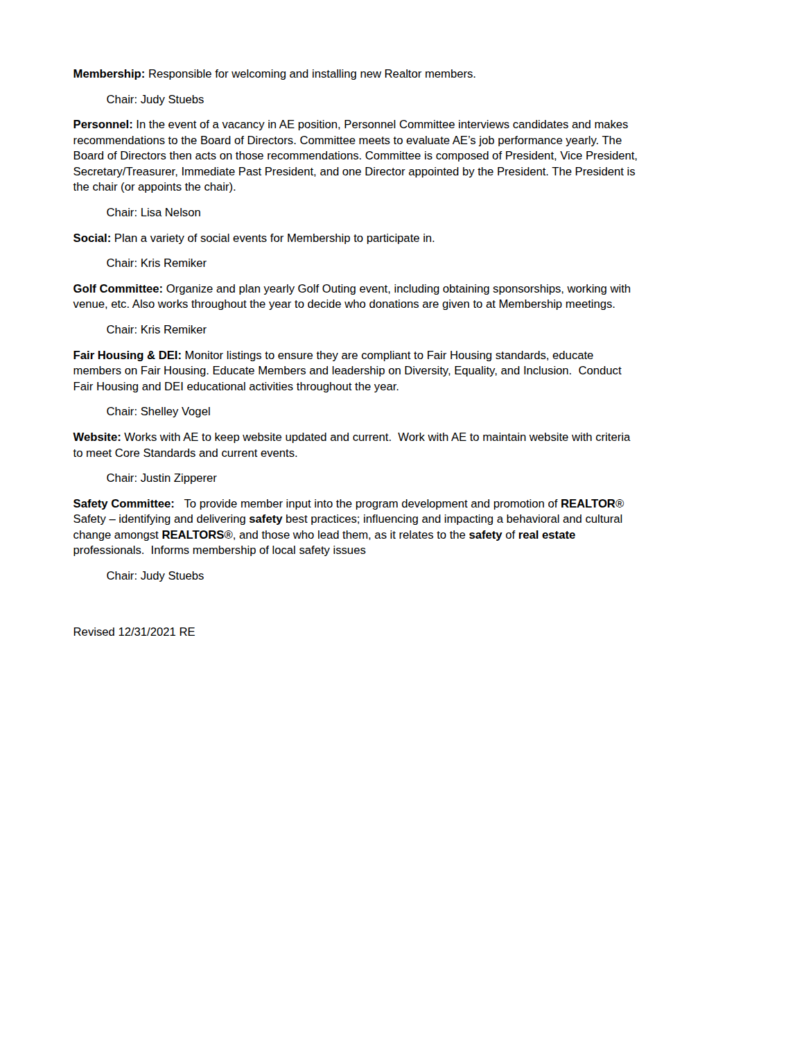Membership: Responsible for welcoming and installing new Realtor members.
Chair: Judy Stuebs
Personnel: In the event of a vacancy in AE position, Personnel Committee interviews candidates and makes recommendations to the Board of Directors. Committee meets to evaluate AE’s job performance yearly. The Board of Directors then acts on those recommendations. Committee is composed of President, Vice President, Secretary/Treasurer, Immediate Past President, and one Director appointed by the President. The President is the chair (or appoints the chair).
Chair: Lisa Nelson
Social: Plan a variety of social events for Membership to participate in.
Chair: Kris Remiker
Golf Committee: Organize and plan yearly Golf Outing event, including obtaining sponsorships, working with venue, etc. Also works throughout the year to decide who donations are given to at Membership meetings.
Chair: Kris Remiker
Fair Housing & DEI: Monitor listings to ensure they are compliant to Fair Housing standards, educate members on Fair Housing. Educate Members and leadership on Diversity, Equality, and Inclusion. Conduct Fair Housing and DEI educational activities throughout the year.
Chair: Shelley Vogel
Website: Works with AE to keep website updated and current. Work with AE to maintain website with criteria to meet Core Standards and current events.
Chair: Justin Zipperer
Safety Committee: To provide member input into the program development and promotion of REALTOR® Safety – identifying and delivering safety best practices; influencing and impacting a behavioral and cultural change amongst REALTORS®, and those who lead them, as it relates to the safety of real estate professionals. Informs membership of local safety issues
Chair: Judy Stuebs
Revised 12/31/2021 RE